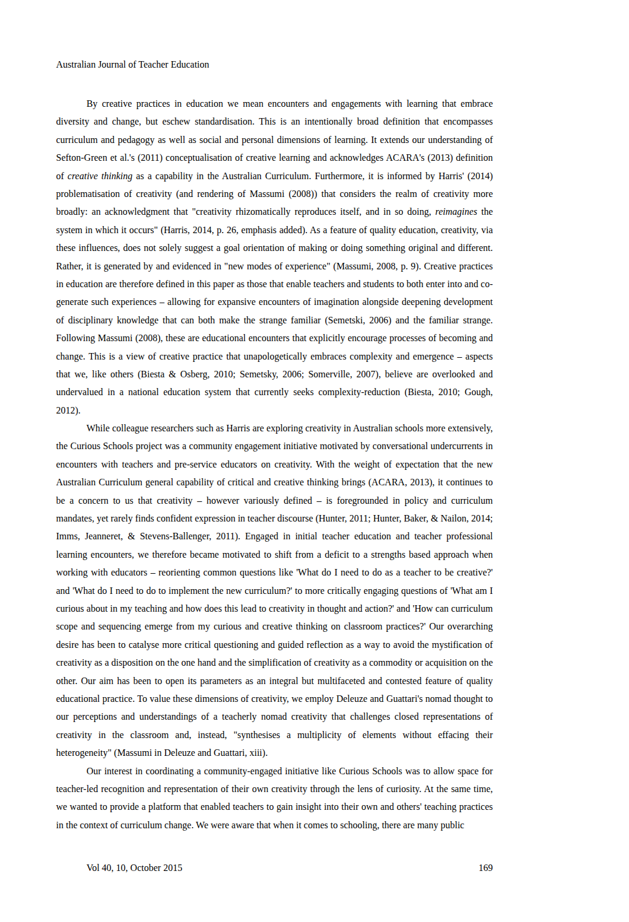Australian Journal of Teacher Education
By creative practices in education we mean encounters and engagements with learning that embrace diversity and change, but eschew standardisation. This is an intentionally broad definition that encompasses curriculum and pedagogy as well as social and personal dimensions of learning. It extends our understanding of Sefton-Green et al.'s (2011) conceptualisation of creative learning and acknowledges ACARA's (2013) definition of creative thinking as a capability in the Australian Curriculum. Furthermore, it is informed by Harris' (2014) problematisation of creativity (and rendering of Massumi (2008)) that considers the realm of creativity more broadly: an acknowledgment that "creativity rhizomatically reproduces itself, and in so doing, reimagines the system in which it occurs" (Harris, 2014, p. 26, emphasis added). As a feature of quality education, creativity, via these influences, does not solely suggest a goal orientation of making or doing something original and different. Rather, it is generated by and evidenced in "new modes of experience" (Massumi, 2008, p. 9). Creative practices in education are therefore defined in this paper as those that enable teachers and students to both enter into and co-generate such experiences – allowing for expansive encounters of imagination alongside deepening development of disciplinary knowledge that can both make the strange familiar (Semetski, 2006) and the familiar strange. Following Massumi (2008), these are educational encounters that explicitly encourage processes of becoming and change. This is a view of creative practice that unapologetically embraces complexity and emergence – aspects that we, like others (Biesta & Osberg, 2010; Semetsky, 2006; Somerville, 2007), believe are overlooked and undervalued in a national education system that currently seeks complexity-reduction (Biesta, 2010; Gough, 2012).
While colleague researchers such as Harris are exploring creativity in Australian schools more extensively, the Curious Schools project was a community engagement initiative motivated by conversational undercurrents in encounters with teachers and pre-service educators on creativity. With the weight of expectation that the new Australian Curriculum general capability of critical and creative thinking brings (ACARA, 2013), it continues to be a concern to us that creativity – however variously defined – is foregrounded in policy and curriculum mandates, yet rarely finds confident expression in teacher discourse (Hunter, 2011; Hunter, Baker, & Nailon, 2014; Imms, Jeanneret, & Stevens-Ballenger, 2011). Engaged in initial teacher education and teacher professional learning encounters, we therefore became motivated to shift from a deficit to a strengths based approach when working with educators – reorienting common questions like 'What do I need to do as a teacher to be creative?' and 'What do I need to do to implement the new curriculum?' to more critically engaging questions of 'What am I curious about in my teaching and how does this lead to creativity in thought and action?' and 'How can curriculum scope and sequencing emerge from my curious and creative thinking on classroom practices?' Our overarching desire has been to catalyse more critical questioning and guided reflection as a way to avoid the mystification of creativity as a disposition on the one hand and the simplification of creativity as a commodity or acquisition on the other. Our aim has been to open its parameters as an integral but multifaceted and contested feature of quality educational practice. To value these dimensions of creativity, we employ Deleuze and Guattari's nomad thought to our perceptions and understandings of a teacherly nomad creativity that challenges closed representations of creativity in the classroom and, instead, "synthesises a multiplicity of elements without effacing their heterogeneity" (Massumi in Deleuze and Guattari, xiii).
Our interest in coordinating a community-engaged initiative like Curious Schools was to allow space for teacher-led recognition and representation of their own creativity through the lens of curiosity. At the same time, we wanted to provide a platform that enabled teachers to gain insight into their own and others' teaching practices in the context of curriculum change. We were aware that when it comes to schooling, there are many public
Vol 40, 10, October 2015 169